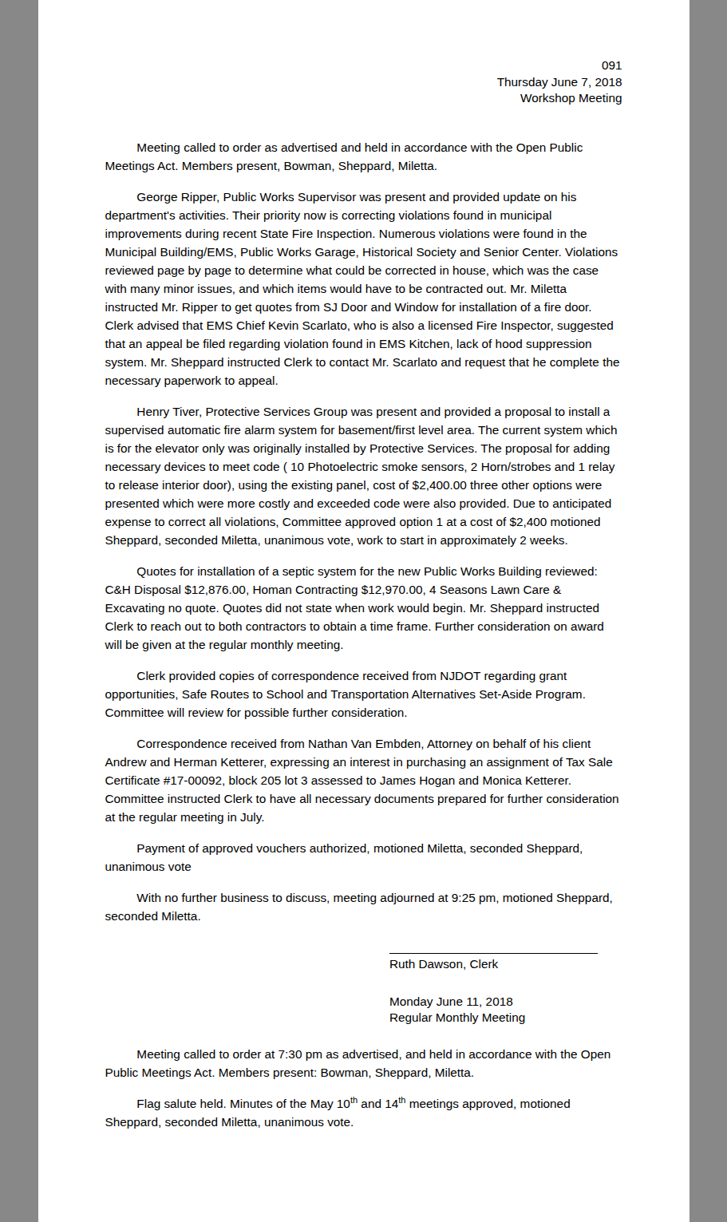091
Thursday June 7, 2018
Workshop Meeting
Meeting called to order as advertised and held in accordance with the Open Public Meetings Act. Members present, Bowman, Sheppard, Miletta.
George Ripper, Public Works Supervisor was present and provided update on his department's activities. Their priority now is correcting violations found in municipal improvements during recent State Fire Inspection. Numerous violations were found in the Municipal Building/EMS, Public Works Garage, Historical Society and Senior Center. Violations reviewed page by page to determine what could be corrected in house, which was the case with many minor issues, and which items would have to be contracted out. Mr. Miletta instructed Mr. Ripper to get quotes from SJ Door and Window for installation of a fire door. Clerk advised that EMS Chief Kevin Scarlato, who is also a licensed Fire Inspector, suggested that an appeal be filed regarding violation found in EMS Kitchen, lack of hood suppression system. Mr. Sheppard instructed Clerk to contact Mr. Scarlato and request that he complete the necessary paperwork to appeal.
Henry Tiver, Protective Services Group was present and provided a proposal to install a supervised automatic fire alarm system for basement/first level area. The current system which is for the elevator only was originally installed by Protective Services. The proposal for adding necessary devices to meet code ( 10 Photoelectric smoke sensors, 2 Horn/strobes and 1 relay to release interior door), using the existing panel, cost of $2,400.00 three other options were presented which were more costly and exceeded code were also provided. Due to anticipated expense to correct all violations, Committee approved option 1 at a cost of $2,400 motioned Sheppard, seconded Miletta, unanimous vote, work to start in approximately 2 weeks.
Quotes for installation of a septic system for the new Public Works Building reviewed:
C&H Disposal $12,876.00, Homan Contracting $12,970.00, 4 Seasons Lawn Care & Excavating no quote. Quotes did not state when work would begin. Mr. Sheppard instructed Clerk to reach out to both contractors to obtain a time frame. Further consideration on award will be given at the regular monthly meeting.
Clerk provided copies of correspondence received from NJDOT regarding grant opportunities, Safe Routes to School and Transportation Alternatives Set-Aside Program. Committee will review for possible further consideration.
Correspondence received from Nathan Van Embden, Attorney on behalf of his client Andrew and Herman Ketterer, expressing an interest in purchasing an assignment of Tax Sale Certificate #17-00092, block 205 lot 3 assessed to James Hogan and Monica Ketterer. Committee instructed Clerk to have all necessary documents prepared for further consideration at the regular meeting in July.
Payment of approved vouchers authorized, motioned Miletta, seconded Sheppard, unanimous vote
With no further business to discuss, meeting adjourned at 9:25 pm, motioned Sheppard, seconded Miletta.
Ruth Dawson, Clerk
Monday June 11, 2018
Regular Monthly Meeting
Meeting called to order at 7:30 pm as advertised, and held in accordance with the Open Public Meetings Act. Members present: Bowman, Sheppard, Miletta.
Flag salute held. Minutes of the May 10th and 14th meetings approved, motioned Sheppard, seconded Miletta, unanimous vote.